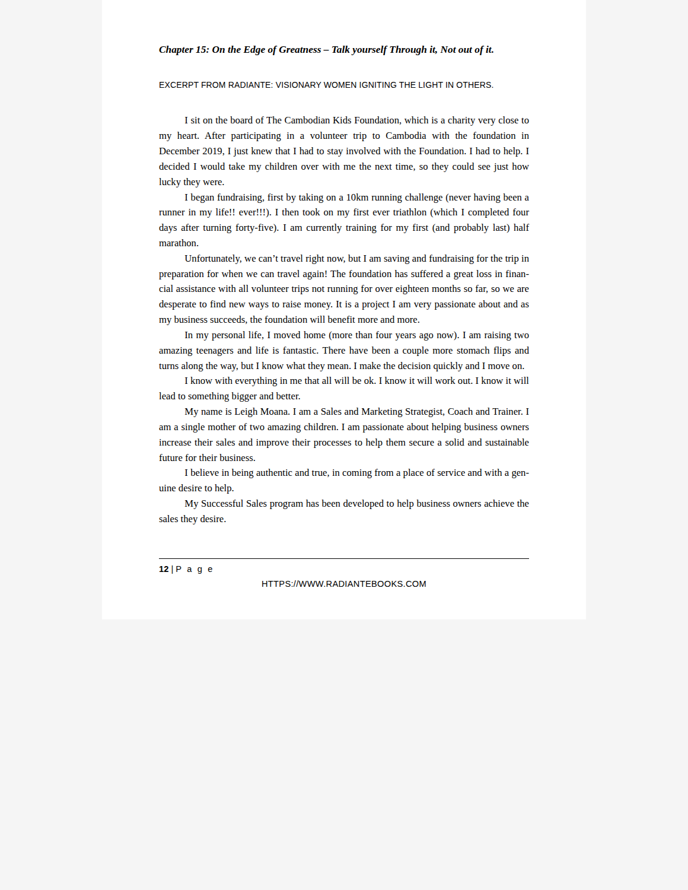Chapter 15: On the Edge of Greatness – Talk yourself Through it, Not out of it.
EXCERPT FROM RADIANTE: VISIONARY WOMEN IGNITING THE LIGHT IN OTHERS.
I sit on the board of The Cambodian Kids Foundation, which is a charity very close to my heart. After participating in a volunteer trip to Cambodia with the foundation in December 2019, I just knew that I had to stay involved with the Foundation. I had to help. I decided I would take my children over with me the next time, so they could see just how lucky they were.
I began fundraising, first by taking on a 10km running challenge (never having been a runner in my life!! ever!!!). I then took on my first ever triathlon (which I completed four days after turning forty-five). I am currently training for my first (and probably last) half marathon.
Unfortunately, we can’t travel right now, but I am saving and fundraising for the trip in preparation for when we can travel again! The foundation has suffered a great loss in financial assistance with all volunteer trips not running for over eighteen months so far, so we are desperate to find new ways to raise money. It is a project I am very passionate about and as my business succeeds, the foundation will benefit more and more.
In my personal life, I moved home (more than four years ago now). I am raising two amazing teenagers and life is fantastic. There have been a couple more stomach flips and turns along the way, but I know what they mean. I make the decision quickly and I move on.
I know with everything in me that all will be ok. I know it will work out. I know it will lead to something bigger and better.
My name is Leigh Moana. I am a Sales and Marketing Strategist, Coach and Trainer. I am a single mother of two amazing children. I am passionate about helping business owners increase their sales and improve their processes to help them secure a solid and sustainable future for their business.
I believe in being authentic and true, in coming from a place of service and with a genuine desire to help.
My Successful Sales program has been developed to help business owners achieve the sales they desire.
12 | P a g e
HTTPS://WWW.RADIANTEBOOKS.COM